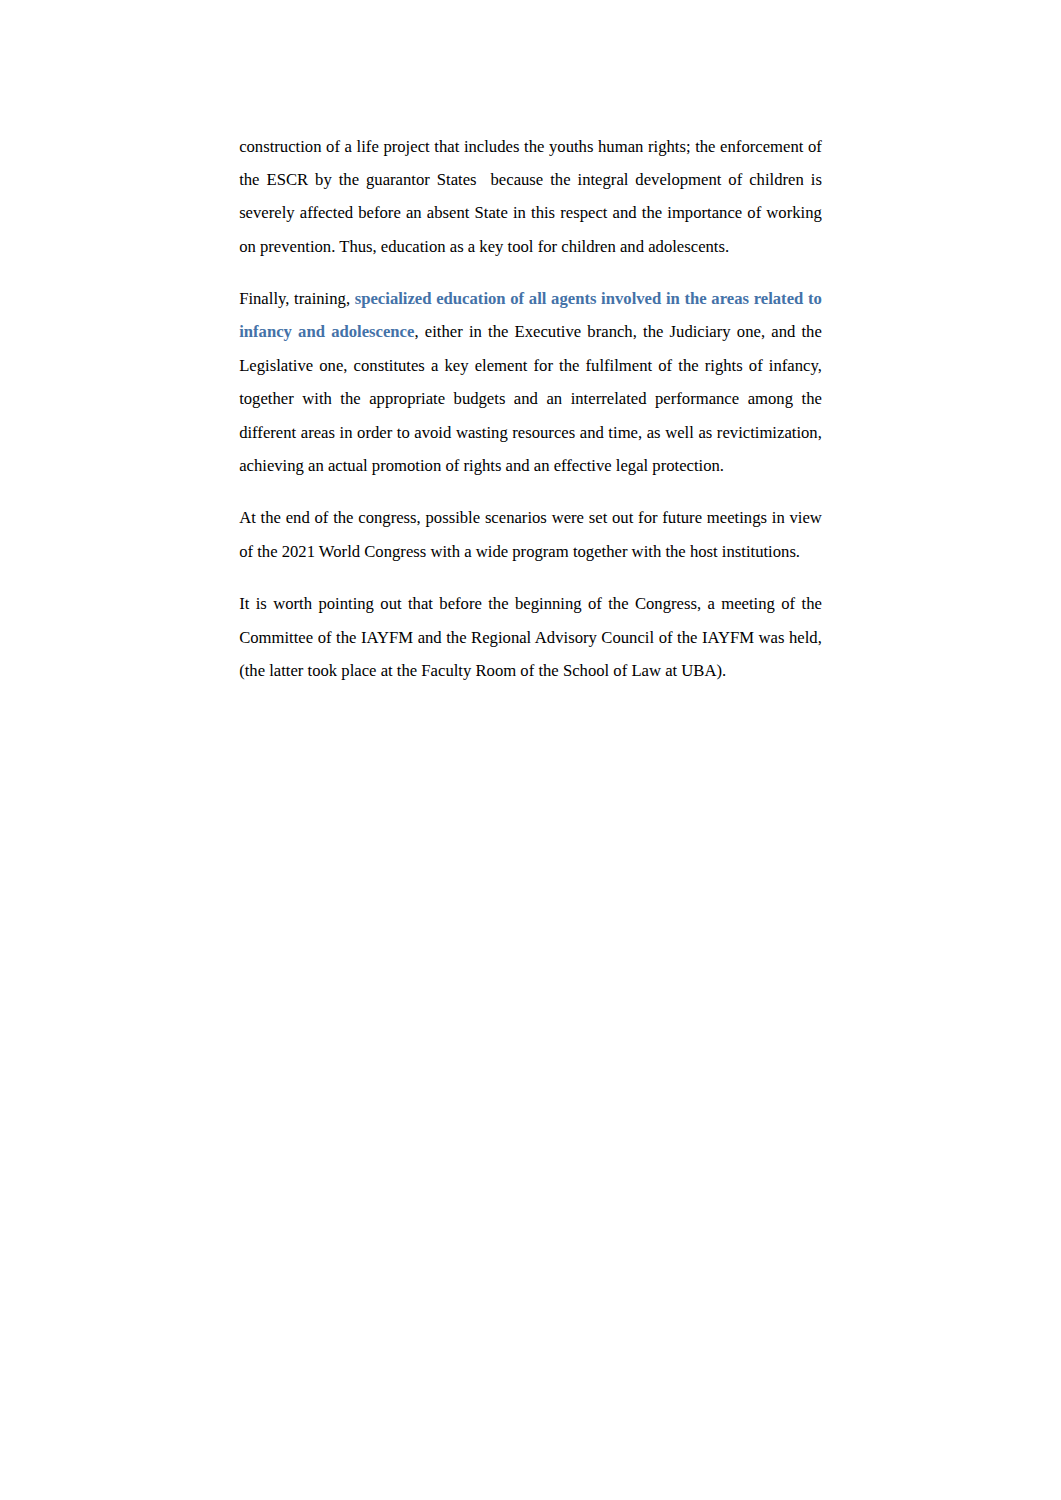construction of a life project that includes the youths human rights; the enforcement of the ESCR by the guarantor States because the integral development of children is severely affected before an absent State in this respect and the importance of working on prevention. Thus, education as a key tool for children and adolescents.
Finally, training, specialized education of all agents involved in the areas related to infancy and adolescence, either in the Executive branch, the Judiciary one, and the Legislative one, constitutes a key element for the fulfilment of the rights of infancy, together with the appropriate budgets and an interrelated performance among the different areas in order to avoid wasting resources and time, as well as revictimization, achieving an actual promotion of rights and an effective legal protection.
At the end of the congress, possible scenarios were set out for future meetings in view of the 2021 World Congress with a wide program together with the host institutions.
It is worth pointing out that before the beginning of the Congress, a meeting of the Committee of the IAYFM and the Regional Advisory Council of the IAYFM was held, (the latter took place at the Faculty Room of the School of Law at UBA).